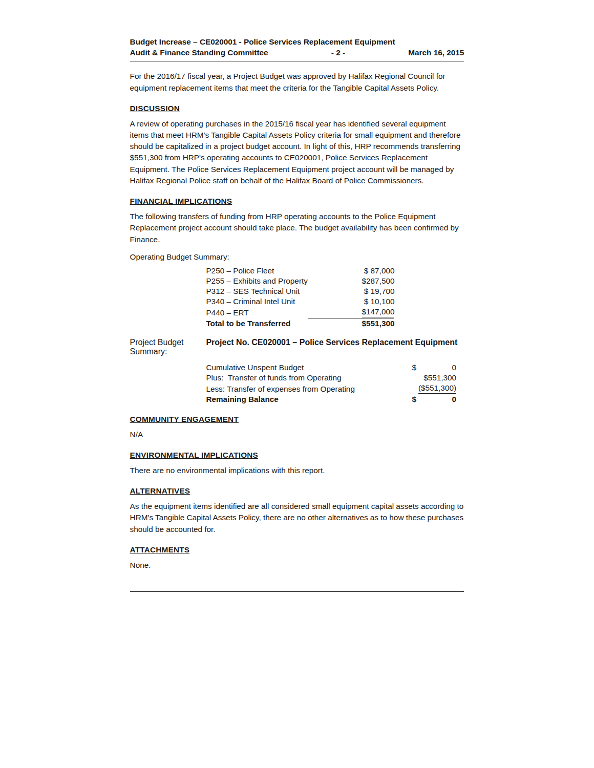Budget Increase – CE020001 - Police Services Replacement Equipment
Audit & Finance Standing Committee - 2 - March 16, 2015
For the 2016/17 fiscal year, a Project Budget was approved by Halifax Regional Council for equipment replacement items that meet the criteria for the Tangible Capital Assets Policy.
Discussion
A review of operating purchases in the 2015/16 fiscal year has identified several equipment items that meet HRM's Tangible Capital Assets Policy criteria for small equipment and therefore should be capitalized in a project budget account. In light of this, HRP recommends transferring $551,300 from HRP's operating accounts to CE020001, Police Services Replacement Equipment. The Police Services Replacement Equipment project account will be managed by Halifax Regional Police staff on behalf of the Halifax Board of Police Commissioners.
Financial Implications
The following transfers of funding from HRP operating accounts to the Police Equipment Replacement project account should take place. The budget availability has been confirmed by Finance.
Operating Budget Summary:
| P250 – Police Fleet | $ 87,000 |
| P255 – Exhibits and Property | $287,500 |
| P312 – SES Technical Unit | $ 19,700 |
| P340 – Criminal Intel Unit | $ 10,100 |
| P440 – ERT | $147,000 |
| Total to be Transferred | $551,300 |
Project Budget Summary: Project No. CE020001 – Police Services Replacement Equipment
| Cumulative Unspent Budget | $ | 0 |
| Plus: Transfer of funds from Operating | | $551,300 |
| Less: Transfer of expenses from Operating | | ($551,300) |
| Remaining Balance | $ | 0 |
Community Engagement
N/A
Environmental Implications
There are no environmental implications with this report.
Alternatives
As the equipment items identified are all considered small equipment capital assets according to HRM's Tangible Capital Assets Policy, there are no other alternatives as to how these purchases should be accounted for.
Attachments
None.